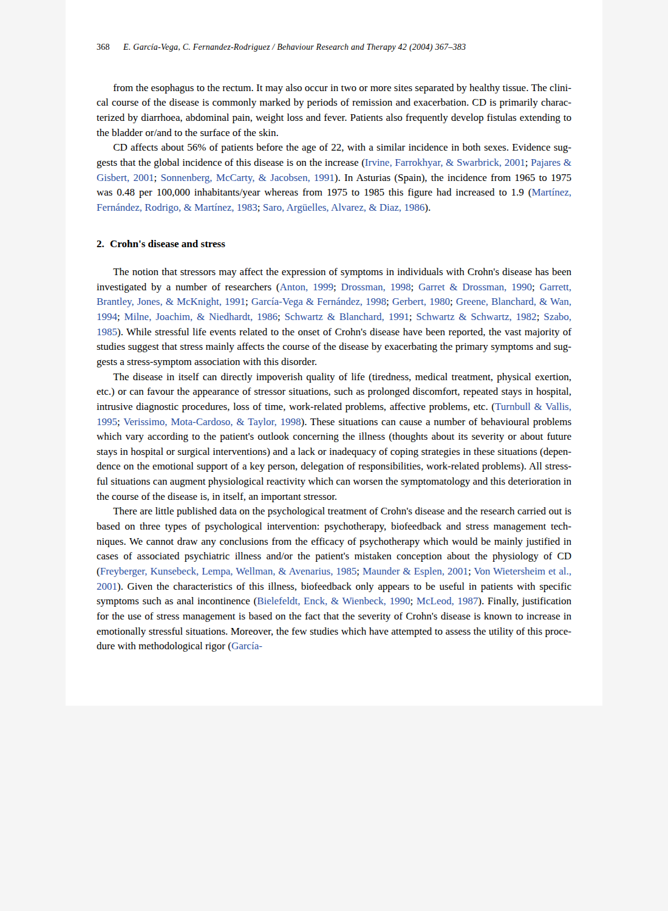368 E. García-Vega, C. Fernandez-Rodriguez / Behaviour Research and Therapy 42 (2004) 367–383
from the esophagus to the rectum. It may also occur in two or more sites separated by healthy tissue. The clinical course of the disease is commonly marked by periods of remission and exacerbation. CD is primarily characterized by diarrhoea, abdominal pain, weight loss and fever. Patients also frequently develop fistulas extending to the bladder or/and to the surface of the skin.
CD affects about 56% of patients before the age of 22, with a similar incidence in both sexes. Evidence suggests that the global incidence of this disease is on the increase (Irvine, Farrokhyar, & Swarbrick, 2001; Pajares & Gisbert, 2001; Sonnenberg, McCarty, & Jacobsen, 1991). In Asturias (Spain), the incidence from 1965 to 1975 was 0.48 per 100,000 inhabitants/year whereas from 1975 to 1985 this figure had increased to 1.9 (Martínez, Fernández, Rodrigo, & Martínez, 1983; Saro, Argüelles, Alvarez, & Diaz, 1986).
2. Crohn's disease and stress
The notion that stressors may affect the expression of symptoms in individuals with Crohn's disease has been investigated by a number of researchers (Anton, 1999; Drossman, 1998; Garret & Drossman, 1990; Garrett, Brantley, Jones, & McKnight, 1991; García-Vega & Fernández, 1998; Gerbert, 1980; Greene, Blanchard, & Wan, 1994; Milne, Joachim, & Niedhardt, 1986; Schwartz & Blanchard, 1991; Schwartz & Schwartz, 1982; Szabo, 1985). While stressful life events related to the onset of Crohn's disease have been reported, the vast majority of studies suggest that stress mainly affects the course of the disease by exacerbating the primary symptoms and suggests a stress-symptom association with this disorder.
The disease in itself can directly impoverish quality of life (tiredness, medical treatment, physical exertion, etc.) or can favour the appearance of stressor situations, such as prolonged discomfort, repeated stays in hospital, intrusive diagnostic procedures, loss of time, work-related problems, affective problems, etc. (Turnbull & Vallis, 1995; Verissimo, Mota-Cardoso, & Taylor, 1998). These situations can cause a number of behavioural problems which vary according to the patient's outlook concerning the illness (thoughts about its severity or about future stays in hospital or surgical interventions) and a lack or inadequacy of coping strategies in these situations (dependence on the emotional support of a key person, delegation of responsibilities, work-related problems). All stressful situations can augment physiological reactivity which can worsen the symptomatology and this deterioration in the course of the disease is, in itself, an important stressor.
There are little published data on the psychological treatment of Crohn's disease and the research carried out is based on three types of psychological intervention: psychotherapy, biofeedback and stress management techniques. We cannot draw any conclusions from the efficacy of psychotherapy which would be mainly justified in cases of associated psychiatric illness and/or the patient's mistaken conception about the physiology of CD (Freyberger, Kunsebeck, Lempa, Wellman, & Avenarius, 1985; Maunder & Esplen, 2001; Von Wietersheim et al., 2001). Given the characteristics of this illness, biofeedback only appears to be useful in patients with specific symptoms such as anal incontinence (Bielefeldt, Enck, & Wienbeck, 1990; McLeod, 1987). Finally, justification for the use of stress management is based on the fact that the severity of Crohn's disease is known to increase in emotionally stressful situations. Moreover, the few studies which have attempted to assess the utility of this procedure with methodological rigor (García-